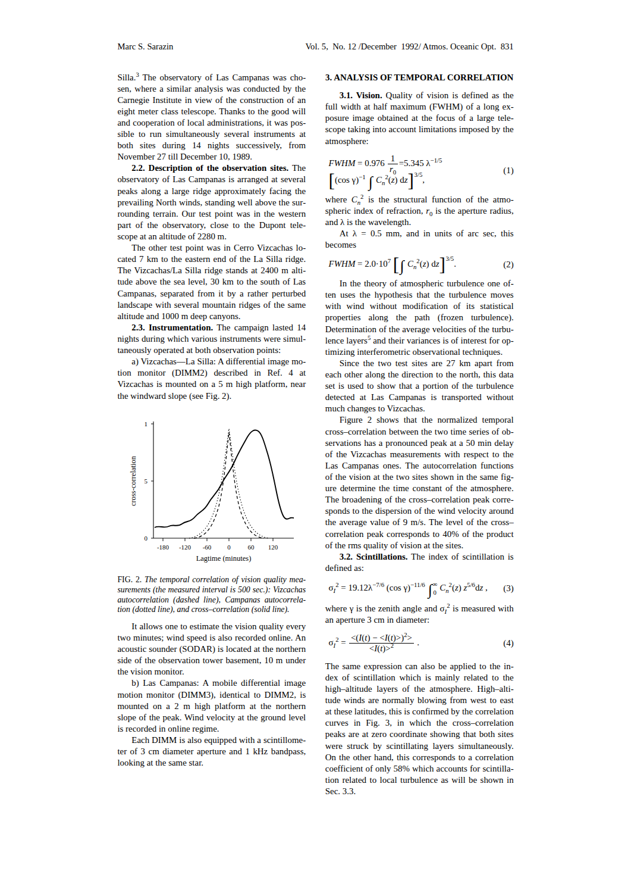Marc S. Sarazin
Vol. 5, No. 12 /December 1992/ Atmos. Oceanic Opt. 831
Silla.3 The observatory of Las Campanas was chosen, where a similar analysis was conducted by the Carnegie Institute in view of the construction of an eight meter class telescope. Thanks to the good will and cooperation of local administrations, it was possible to run simultaneously several instruments at both sites during 14 nights successively, from November 27 till December 10, 1989.
2.2. Description of the observation sites. The observatory of Las Campanas is arranged at several peaks along a large ridge approximately facing the prevailing North winds, standing well above the surrounding terrain. Our test point was in the western part of the observatory, close to the Dupont telescope at an altitude of 2280 m.
The other test point was in Cerro Vizcachas located 7 km to the eastern end of the La Silla ridge. The Vizcachas/La Silla ridge stands at 2400 m altitude above the sea level, 30 km to the south of Las Campanas, separated from it by a rather perturbed landscape with several mountain ridges of the same altitude and 1000 m deep canyons.
2.3. Instrumentation. The campaign lasted 14 nights during which various instruments were simultaneously operated at both observation points:
a) Vizcachas––La Silla: A differential image motion monitor (DIMM2) described in Ref. 4 at Vizcachas is mounted on a 5 m high platform, near the windward slope (see Fig. 2).
1 5 0 -180 -120 -60 0 60 120 Lagtime (minutes) cross-correlation
FIG. 2. The temporal correlation of vision quality measurements (the measured interval is 500 sec.): Vizcachas autocorrelation (dashed line), Campanas autocorrelation (dotted line), and cross–correlation (solid line).
It allows one to estimate the vision quality every two minutes; wind speed is also recorded online. An acoustic sounder (SODAR) is located at the northern side of the observation tower basement, 10 m under the vision monitor.
b) Las Campanas: A mobile differential image motion monitor (DIMM3), identical to DIMM2, is mounted on a 2 m high platform at the northern slope of the peak. Wind velocity at the ground level is recorded in online regime.
Each DIMM is also equipped with a scintillometer of 3 cm diameter aperture and 1 kHz bandpass, looking at the same star.
3. ANALYSIS OF TEMPORAL CORRELATION
3.1. Vision. Quality of vision is defined as the full width at half maximum (FWHM) of a long exposure image obtained at the focus of a large telescope taking into account limitations imposed by the atmosphere:
FWHM = 0.976 1 r0=5.345 λ−1/5[(cos γ)−1 ∫ Cn2(z) dz] 3/5,
(1)
where Cn2 is the structural function of the atmospheric index of refraction, r0 is the aperture radius, and λ is the wavelength.
At λ = 0.5 mm, and in units of arc sec, this becomes
FWHM = 2.0·107 [∫ Cn2(z) dz] 3/5.
(2)
In the theory of atmospheric turbulence one often uses the hypothesis that the turbulence moves with wind without modification of its statistical properties along the path (frozen turbulence). Determination of the average velocities of the turbulence layers5 and their variances is of interest for optimizing interferometric observational techniques.
Since the two test sites are 27 km apart from each other along the direction to the north, this data set is used to show that a portion of the turbulence detected at Las Campanas is transported without much changes to Vizcachas.
Figure 2 shows that the normalized temporal cross–correlation between the two time series of observations has a pronounced peak at a 50 min delay of the Vizcachas measurements with respect to the Las Campanas ones. The autocorrelation functions of the vision at the two sites shown in the same figure determine the time constant of the atmosphere. The broadening of the cross–correlation peak corresponds to the dispersion of the wind velocity around the average value of 9 m/s. The level of the cross–correlation peak corresponds to 40% of the product of the rms quality of vision at the sites.
3.2. Scintillations. The index of scintillation is defined as:
σI2 = 19.12λ−7/6 (cos γ)−11/6 ∫∞0 Cn2(z) z5/6dz ,
(3)
where γ is the zenith angle and σI2 is measured with an aperture 3 cm in diameter:
σI2 = <(I(t) − <I(t)>)2><I(t)>2 .
(4)
The same expression can also be applied to the index of scintillation which is mainly related to the high–altitude layers of the atmosphere. High–altitude winds are normally blowing from west to east at these latitudes, this is confirmed by the correlation curves in Fig. 3, in which the cross–correlation peaks are at zero coordinate showing that both sites were struck by scintillating layers simultaneously. On the other hand, this corresponds to a correlation coefficient of only 58% which accounts for scintillation related to local turbulence as will be shown in Sec. 3.3.